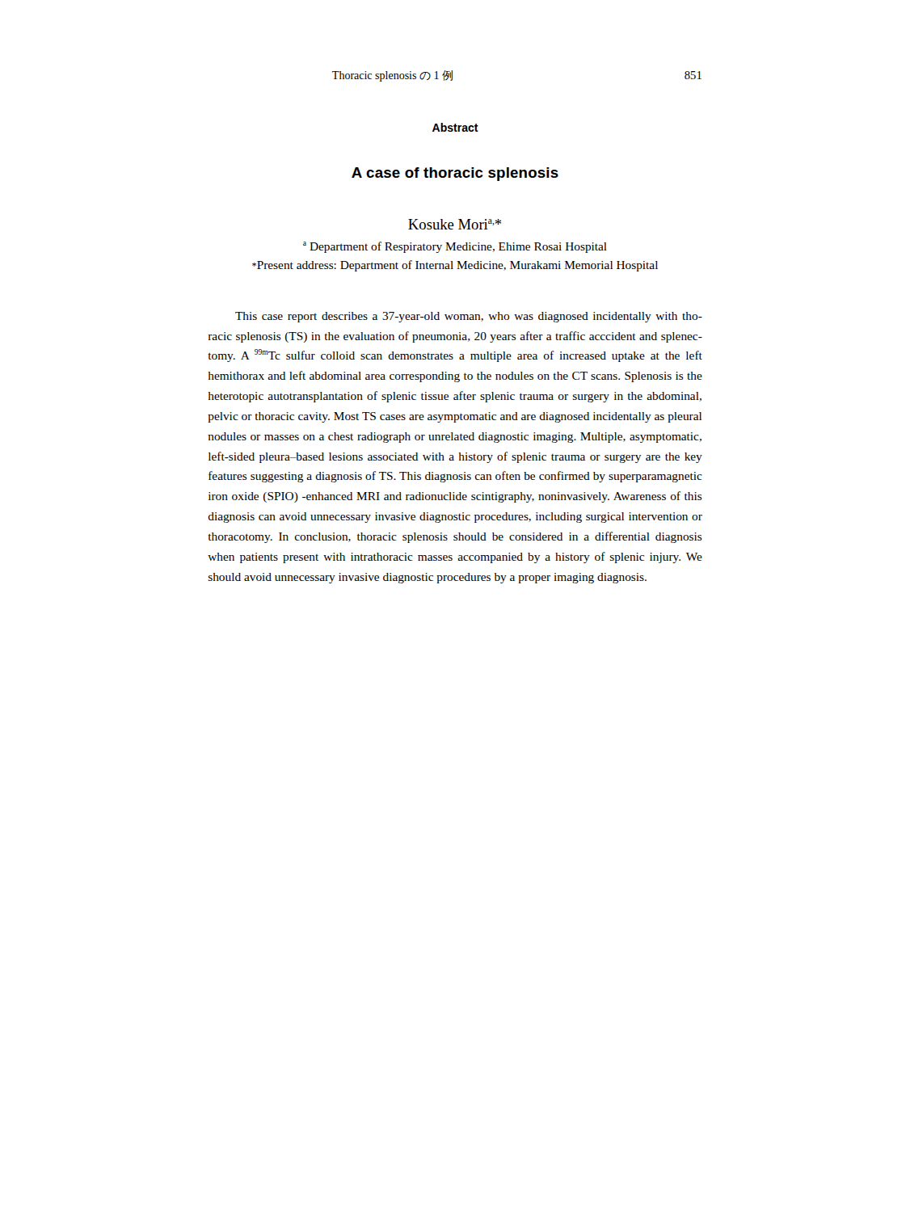Thoracic splenosis の 1 例 851
Abstract
A case of thoracic splenosis
Kosuke Moria,*
a Department of Respiratory Medicine, Ehime Rosai Hospital
*Present address: Department of Internal Medicine, Murakami Memorial Hospital
This case report describes a 37-year-old woman, who was diagnosed incidentally with thoracic splenosis (TS) in the evaluation of pneumonia, 20 years after a traffic acccident and splenectomy. A 99mTc sulfur colloid scan demonstrates a multiple area of increased uptake at the left hemithorax and left abdominal area corresponding to the nodules on the CT scans. Splenosis is the heterotopic autotransplantation of splenic tissue after splenic trauma or surgery in the abdominal, pelvic or thoracic cavity. Most TS cases are asymptomatic and are diagnosed incidentally as pleural nodules or masses on a chest radiograph or unrelated diagnostic imaging. Multiple, asymptomatic, left-sided pleura–based lesions associated with a history of splenic trauma or surgery are the key features suggesting a diagnosis of TS. This diagnosis can often be confirmed by superparamagnetic iron oxide (SPIO) -enhanced MRI and radionuclide scintigraphy, noninvasively. Awareness of this diagnosis can avoid unnecessary invasive diagnostic procedures, including surgical intervention or thoracotomy. In conclusion, thoracic splenosis should be considered in a differential diagnosis when patients present with intrathoracic masses accompanied by a history of splenic injury. We should avoid unnecessary invasive diagnostic procedures by a proper imaging diagnosis.